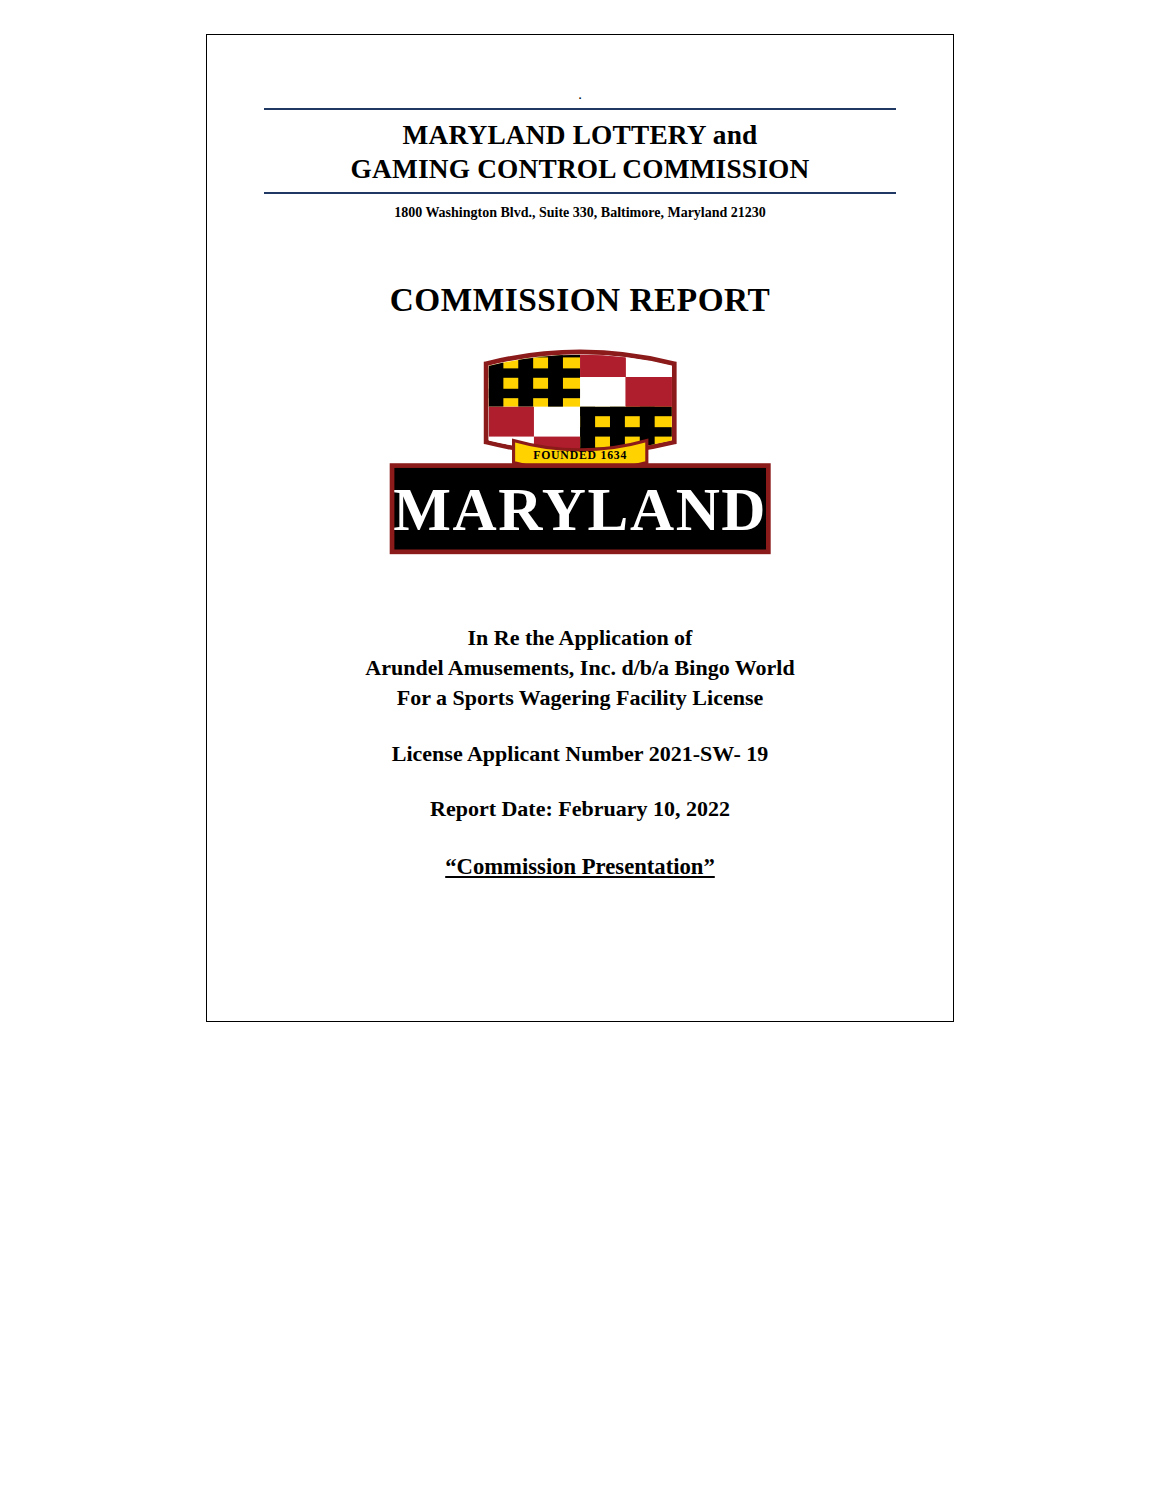.
MARYLAND LOTTERY and
GAMING CONTROL COMMISSION
1800 Washington Blvd., Suite 330, Baltimore, Maryland 21230
COMMISSION REPORT
FOUNDED 1634 MARYLAND
In Re the Application of
Arundel Amusements, Inc. d/b/a Bingo World
For a Sports Wagering Facility License
License Applicant Number 2021-SW- 19
Report Date: February 10, 2022
“Commission Presentation”